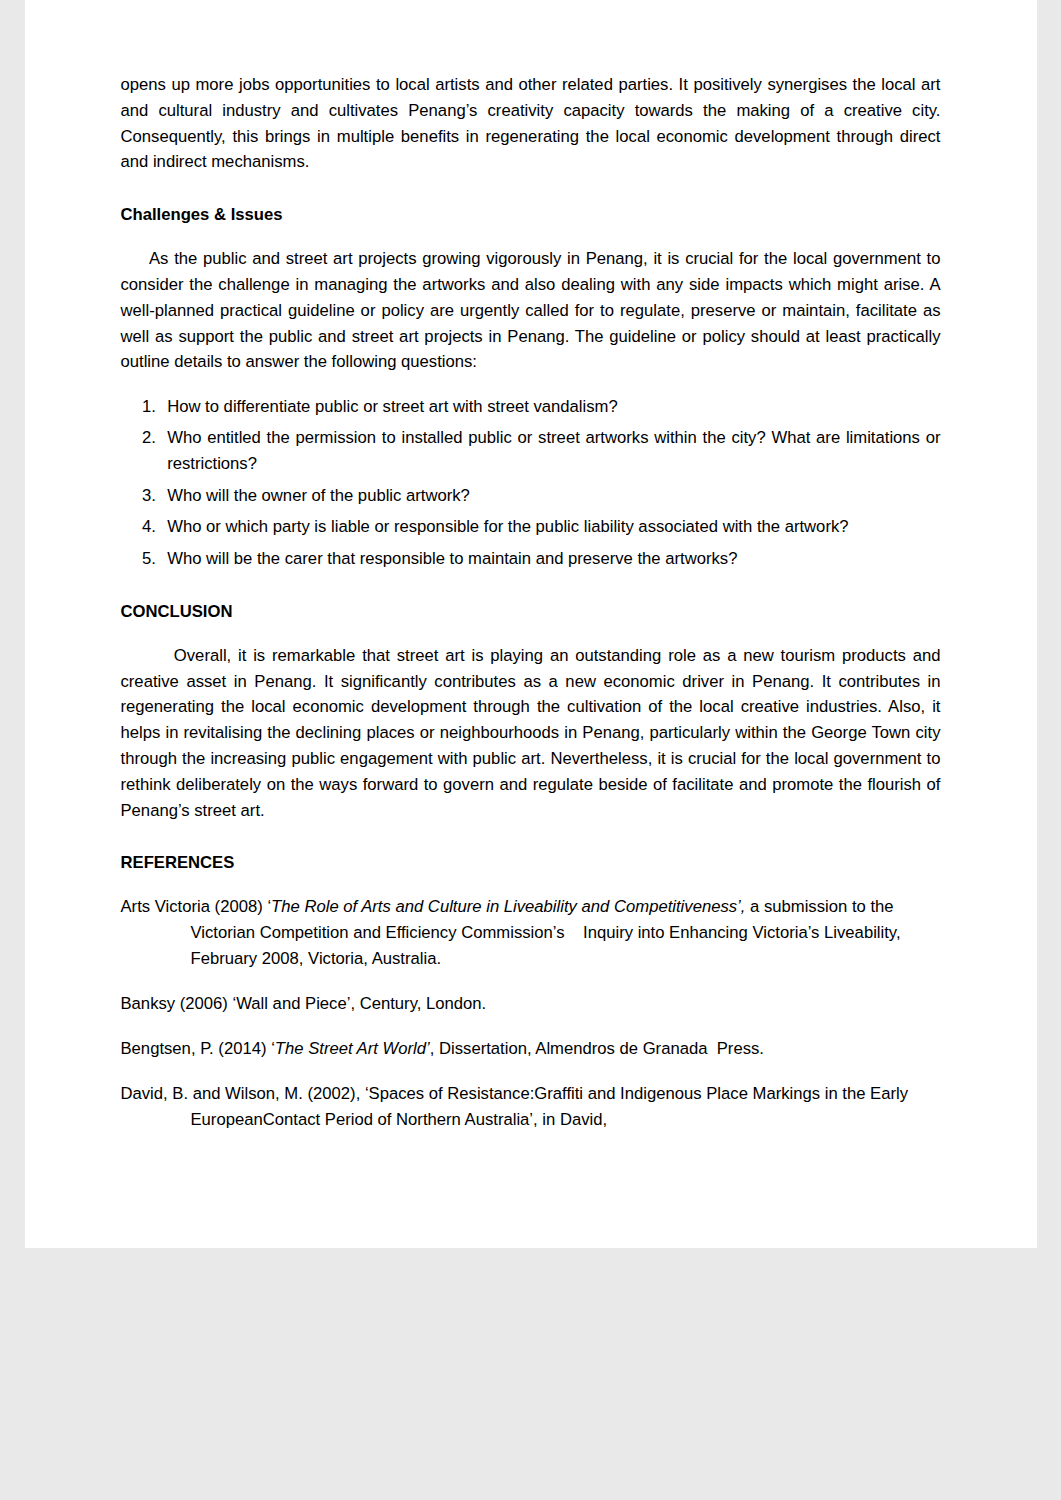opens up more jobs opportunities to local artists and other related parties. It positively synergises the local art and cultural industry and cultivates Penang’s creativity capacity towards the making of a creative city. Consequently, this brings in multiple benefits in regenerating the local economic development through direct and indirect mechanisms.
Challenges & Issues
As the public and street art projects growing vigorously in Penang, it is crucial for the local government to consider the challenge in managing the artworks and also dealing with any side impacts which might arise. A well-planned practical guideline or policy are urgently called for to regulate, preserve or maintain, facilitate as well as support the public and street art projects in Penang. The guideline or policy should at least practically outline details to answer the following questions:
How to differentiate public or street art with street vandalism?
Who entitled the permission to installed public or street artworks within the city? What are limitations or restrictions?
Who will the owner of the public artwork?
Who or which party is liable or responsible for the public liability associated with the artwork?
Who will be the carer that responsible to maintain and preserve the artworks?
CONCLUSION
Overall, it is remarkable that street art is playing an outstanding role as a new tourism products and creative asset in Penang. It significantly contributes as a new economic driver in Penang. It contributes in regenerating the local economic development through the cultivation of the local creative industries. Also, it helps in revitalising the declining places or neighbourhoods in Penang, particularly within the George Town city through the increasing public engagement with public art. Nevertheless, it is crucial for the local government to rethink deliberately on the ways forward to govern and regulate beside of facilitate and promote the flourish of Penang’s street art.
REFERENCES
Arts Victoria (2008) ‘The Role of Arts and Culture in Liveability and Competitiveness’, a submission to the Victorian Competition and Efficiency Commission’s Inquiry into Enhancing Victoria’s Liveability, February 2008, Victoria, Australia.
Banksy (2006) ‘Wall and Piece’, Century, London.
Bengtsen, P. (2014) ‘The Street Art World’, Dissertation, Almendros de Granada Press.
David, B. and Wilson, M. (2002), ‘Spaces of Resistance:Graffiti and Indigenous Place Markings in the Early EuropeanContact Period of Northern Australia’, in David,